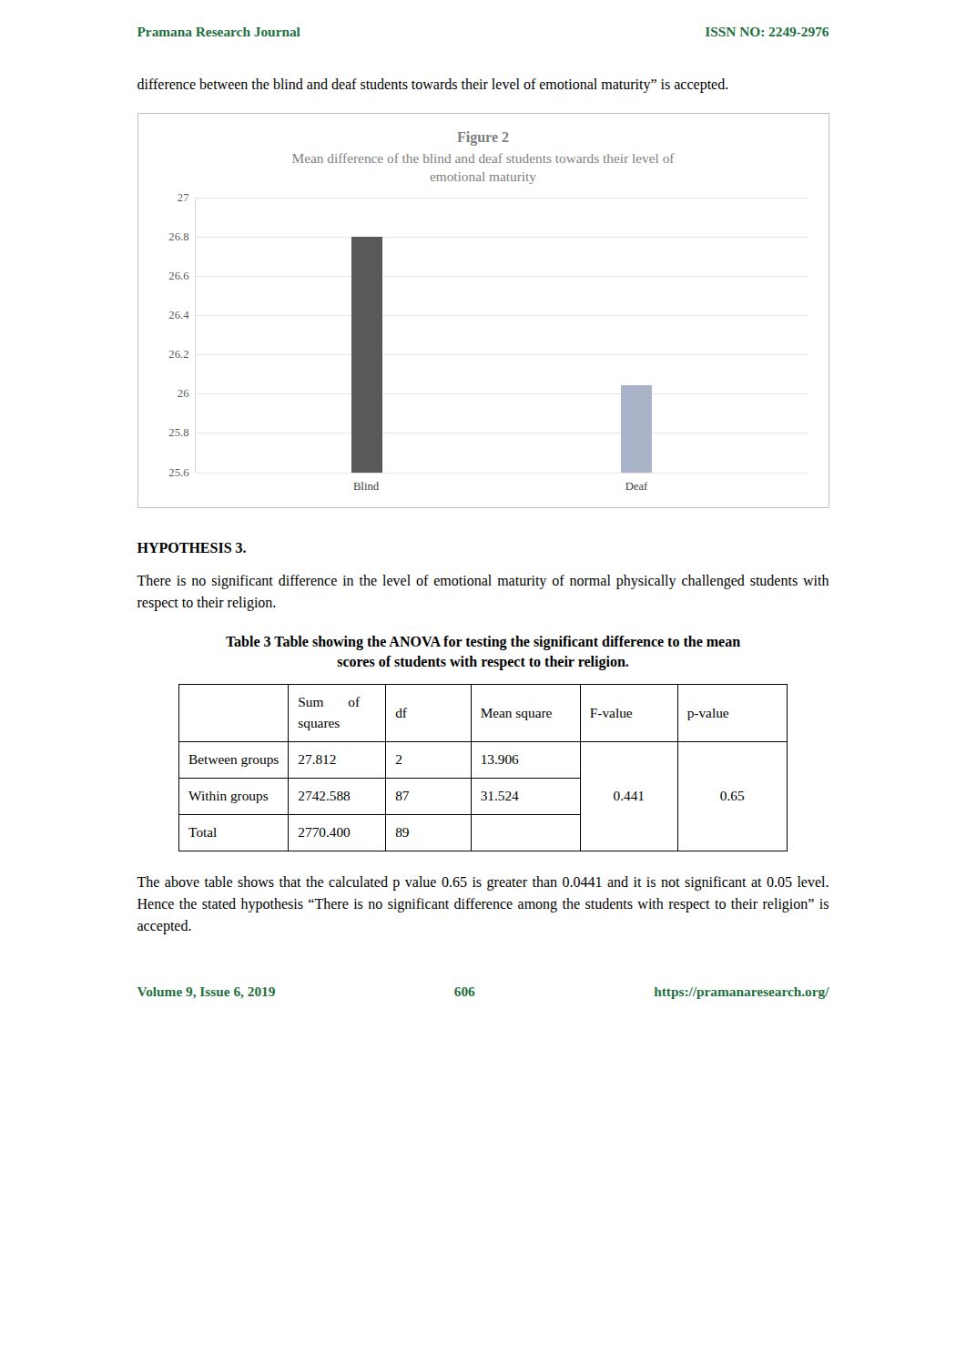Pramana Research Journal
ISSN NO: 2249-2976
difference between the blind and deaf students towards their level of emotional maturity” is accepted.
Figure 2
Mean difference of the blind and deaf students towards their level of
emotional maturity
27 26.8 26.6 26.4 26.2 26 25.8 25.6
Blind Deaf
HYPOTHESIS 3.
There is no significant difference in the level of emotional maturity of normal physically challenged students with respect to their religion.
Table 3 Table showing the ANOVA for testing the significant difference to the mean
scores of students with respect to their religion.
| | Sum of squares | df | Mean square | F-value | p-value |
| --- | --- | --- | --- | --- | --- |
| Between groups | 27.812 | 2 | 13.906 | 0.441 | 0.65 |
| Within groups | 2742.588 | 87 | 31.524 |
| Total | 2770.400 | 89 | |
The above table shows that the calculated p value 0.65 is greater than 0.0441 and it is not significant at 0.05 level. Hence the stated hypothesis “There is no significant difference among the students with respect to their religion” is accepted.
Volume 9, Issue 6, 2019
606
https://pramanaresearch.org/